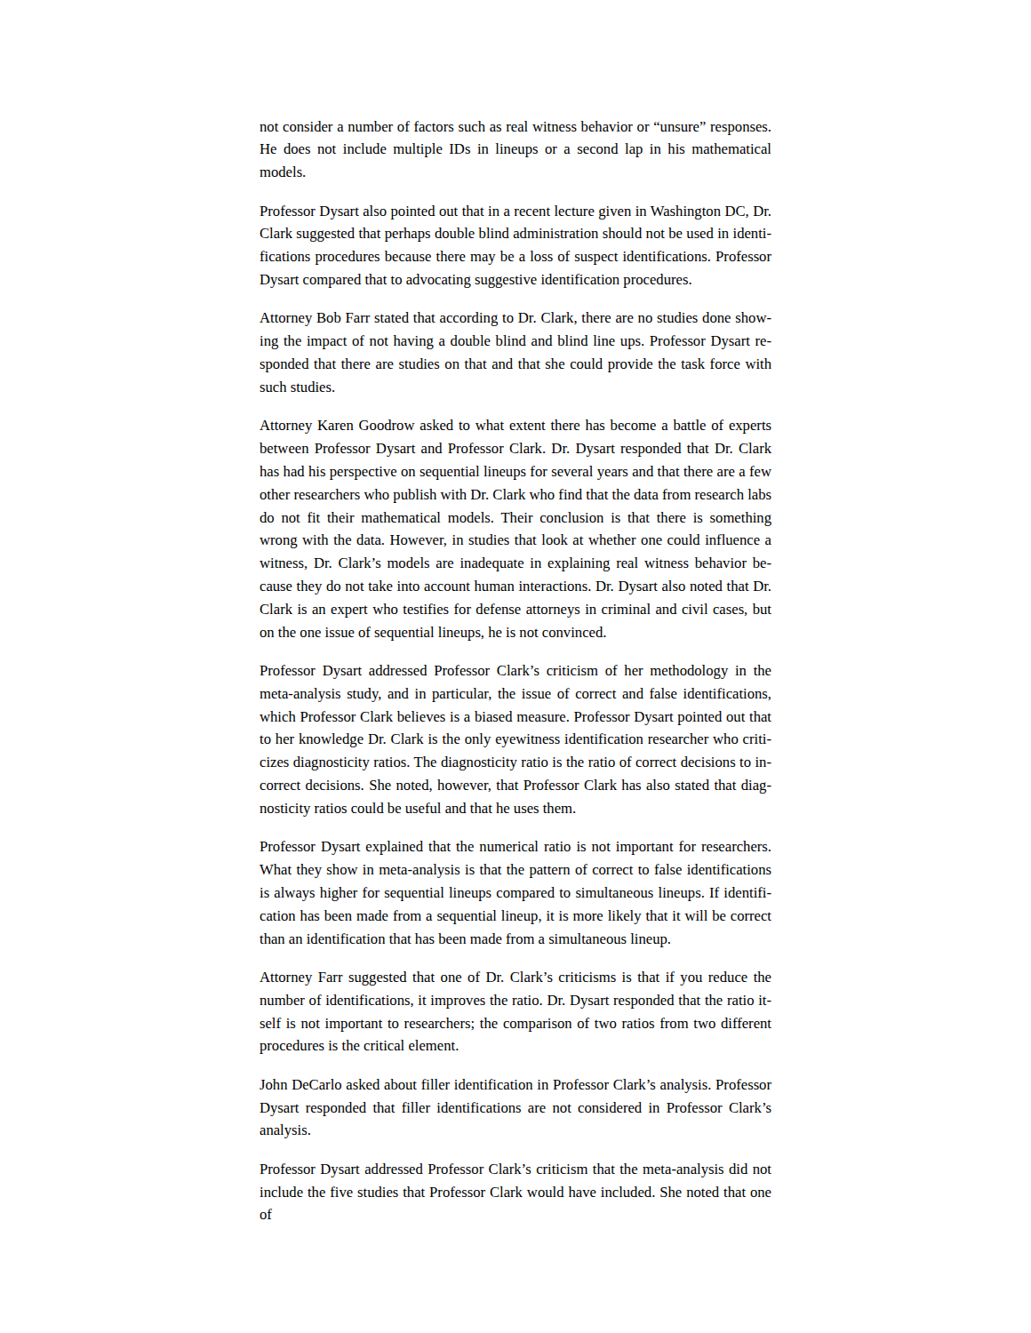not consider a number of factors such as real witness behavior or “unsure” responses. He does not include multiple IDs in lineups or a second lap in his mathematical models.
Professor Dysart also pointed out that in a recent lecture given in Washington DC, Dr. Clark suggested that perhaps double blind administration should not be used in identifications procedures because there may be a loss of suspect identifications. Professor Dysart compared that to advocating suggestive identification procedures.
Attorney Bob Farr stated that according to Dr. Clark, there are no studies done showing the impact of not having a double blind and blind line ups. Professor Dysart responded that there are studies on that and that she could provide the task force with such studies.
Attorney Karen Goodrow asked to what extent there has become a battle of experts between Professor Dysart and Professor Clark. Dr. Dysart responded that Dr. Clark has had his perspective on sequential lineups for several years and that there are a few other researchers who publish with Dr. Clark who find that the data from research labs do not fit their mathematical models. Their conclusion is that there is something wrong with the data. However, in studies that look at whether one could influence a witness, Dr. Clark’s models are inadequate in explaining real witness behavior because they do not take into account human interactions. Dr. Dysart also noted that Dr. Clark is an expert who testifies for defense attorneys in criminal and civil cases, but on the one issue of sequential lineups, he is not convinced.
Professor Dysart addressed Professor Clark’s criticism of her methodology in the meta-analysis study, and in particular, the issue of correct and false identifications, which Professor Clark believes is a biased measure. Professor Dysart pointed out that to her knowledge Dr. Clark is the only eyewitness identification researcher who criticizes diagnosticity ratios. The diagnosticity ratio is the ratio of correct decisions to incorrect decisions. She noted, however, that Professor Clark has also stated that diagnosticity ratios could be useful and that he uses them.
Professor Dysart explained that the numerical ratio is not important for researchers. What they show in meta-analysis is that the pattern of correct to false identifications is always higher for sequential lineups compared to simultaneous lineups. If identification has been made from a sequential lineup, it is more likely that it will be correct than an identification that has been made from a simultaneous lineup.
Attorney Farr suggested that one of Dr. Clark’s criticisms is that if you reduce the number of identifications, it improves the ratio. Dr. Dysart responded that the ratio itself is not important to researchers; the comparison of two ratios from two different procedures is the critical element.
John DeCarlo asked about filler identification in Professor Clark’s analysis. Professor Dysart responded that filler identifications are not considered in Professor Clark’s analysis.
Professor Dysart addressed Professor Clark’s criticism that the meta-analysis did not include the five studies that Professor Clark would have included. She noted that one of